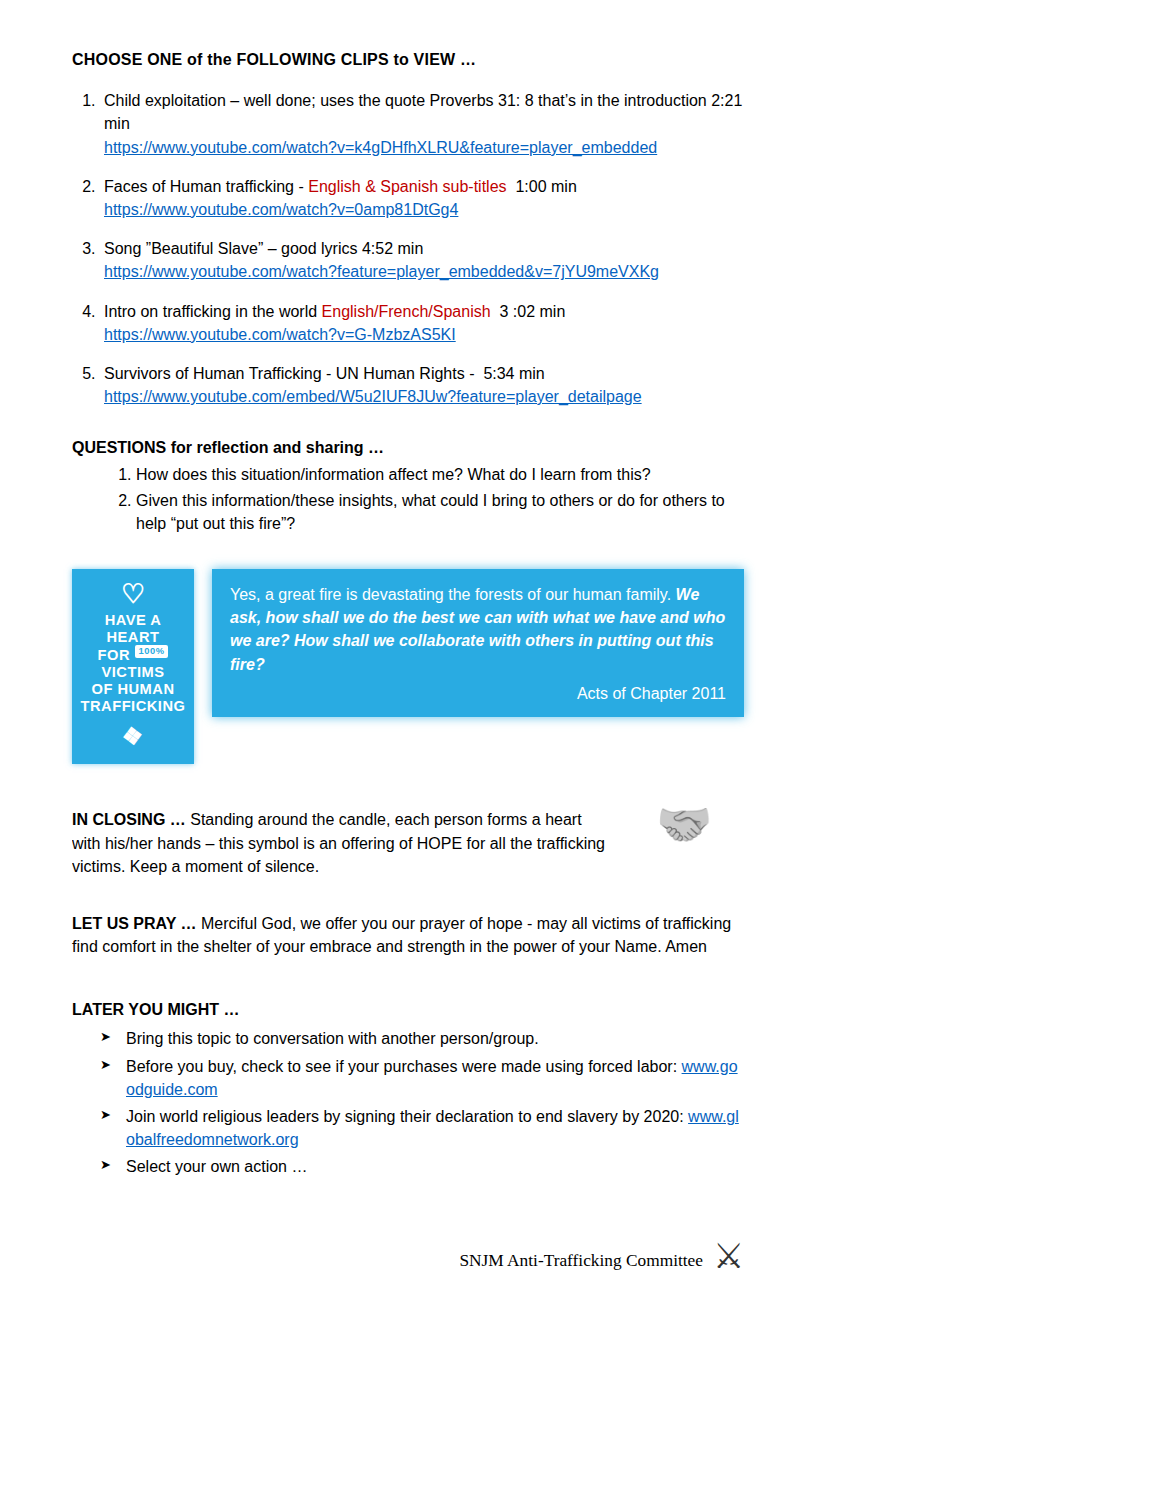CHOOSE ONE of the FOLLOWING CLIPS to VIEW …
Child exploitation – well done; uses the quote Proverbs 31: 8 that’s in the introduction 2:21 min
https://www.youtube.com/watch?v=k4gDHfhXLRU&feature=player_embedded
Faces of Human trafficking - English & Spanish sub-titles 1:00 min
https://www.youtube.com/watch?v=0amp81DtGg4
Song ”Beautiful Slave” – good lyrics 4:52 min
https://www.youtube.com/watch?feature=player_embedded&v=7jYU9meVXKg
Intro on trafficking in the world English/French/Spanish 3 :02 min
https://www.youtube.com/watch?v=G-MzbzAS5KI
Survivors of Human Trafficking - UN Human Rights - 5:34 min
https://www.youtube.com/embed/W5u2IUF8JUw?feature=player_detailpage
QUESTIONS for reflection and sharing …
How does this situation/information affect me? What do I learn from this?
Given this information/these insights, what could I bring to others or do for others to help “put out this fire”?
♡ HAVE A
HEART
FOR 100%
VICTIMS
OF HUMAN
TRAFFICKING ❖
Yes, a great fire is devastating the forests of our human family. We ask, how shall we do the best we can with what we have and who we are? How shall we collaborate with others in putting out this fire?
Acts of Chapter 2011
🤝
IN CLOSING … Standing around the candle, each person forms a heart with his/her hands – this symbol is an offering of HOPE for all the trafficking victims. Keep a moment of silence.
LET US PRAY … Merciful God, we offer you our prayer of hope - may all victims of trafficking find comfort in the shelter of your embrace and strength in the power of your Name. Amen
LATER YOU MIGHT …
Bring this topic to conversation with another person/group.
Before you buy, check to see if your purchases were made using forced labor: www.goodguide.com
Join world religious leaders by signing their declaration to end slavery by 2020: www.globalfreedomnetwork.org
Select your own action …
SNJM Anti-Trafficking Committee ⚔